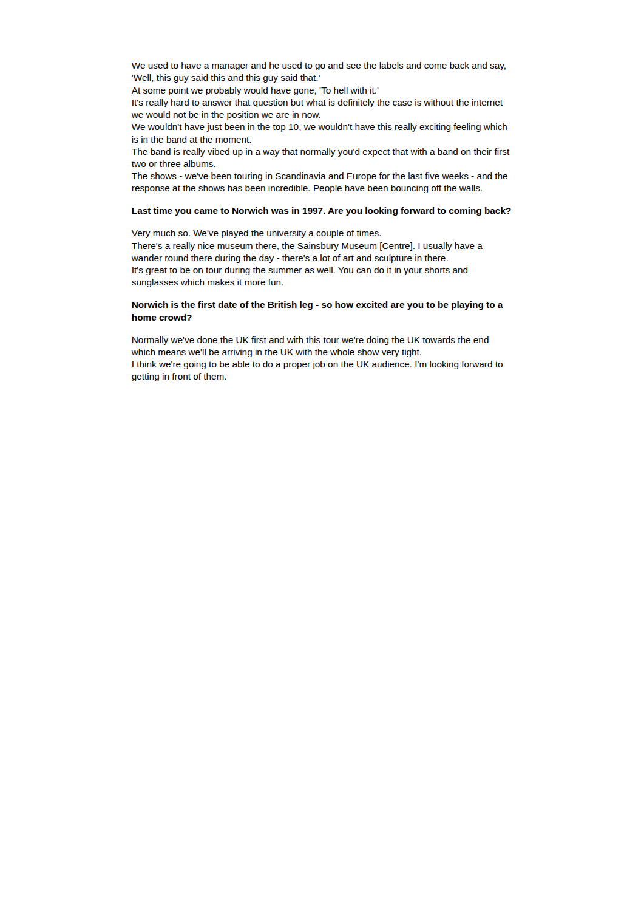We used to have a manager and he used to go and see the labels and come back and say, 'Well, this guy said this and this guy said that.'
At some point we probably would have gone, 'To hell with it.'
It's really hard to answer that question but what is definitely the case is without the internet we would not be in the position we are in now.
We wouldn't have just been in the top 10, we wouldn't have this really exciting feeling which is in the band at the moment.
The band is really vibed up in a way that normally you'd expect that with a band on their first two or three albums.
The shows - we've been touring in Scandinavia and Europe for the last five weeks - and the response at the shows has been incredible. People have been bouncing off the walls.
Last time you came to Norwich was in 1997. Are you looking forward to coming back?
Very much so. We've played the university a couple of times.
There's a really nice museum there, the Sainsbury Museum [Centre]. I usually have a wander round there during the day - there's a lot of art and sculpture in there.
It's great to be on tour during the summer as well. You can do it in your shorts and sunglasses which makes it more fun.
Norwich is the first date of the British leg - so how excited are you to be playing to a home crowd?
Normally we've done the UK first and with this tour we're doing the UK towards the end which means we'll be arriving in the UK with the whole show very tight.
I think we're going to be able to do a proper job on the UK audience. I'm looking forward to getting in front of them.